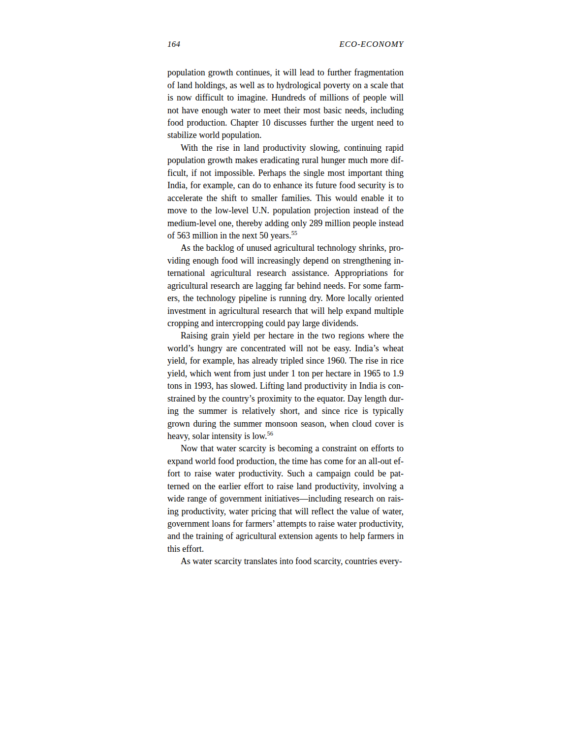164 ECO-ECONOMY
population growth continues, it will lead to further fragmentation of land holdings, as well as to hydrological poverty on a scale that is now difficult to imagine. Hundreds of millions of people will not have enough water to meet their most basic needs, including food production. Chapter 10 discusses further the urgent need to stabilize world population.
With the rise in land productivity slowing, continuing rapid population growth makes eradicating rural hunger much more difficult, if not impossible. Perhaps the single most important thing India, for example, can do to enhance its future food security is to accelerate the shift to smaller families. This would enable it to move to the low-level U.N. population projection instead of the medium-level one, thereby adding only 289 million people instead of 563 million in the next 50 years.55
As the backlog of unused agricultural technology shrinks, providing enough food will increasingly depend on strengthening international agricultural research assistance. Appropriations for agricultural research are lagging far behind needs. For some farmers, the technology pipeline is running dry. More locally oriented investment in agricultural research that will help expand multiple cropping and intercropping could pay large dividends.
Raising grain yield per hectare in the two regions where the world’s hungry are concentrated will not be easy. India’s wheat yield, for example, has already tripled since 1960. The rise in rice yield, which went from just under 1 ton per hectare in 1965 to 1.9 tons in 1993, has slowed. Lifting land productivity in India is constrained by the country’s proximity to the equator. Day length during the summer is relatively short, and since rice is typically grown during the summer monsoon season, when cloud cover is heavy, solar intensity is low.56
Now that water scarcity is becoming a constraint on efforts to expand world food production, the time has come for an all-out effort to raise water productivity. Such a campaign could be patterned on the earlier effort to raise land productivity, involving a wide range of government initiatives—including research on raising productivity, water pricing that will reflect the value of water, government loans for farmers’ attempts to raise water productivity, and the training of agricultural extension agents to help farmers in this effort.
As water scarcity translates into food scarcity, countries every-